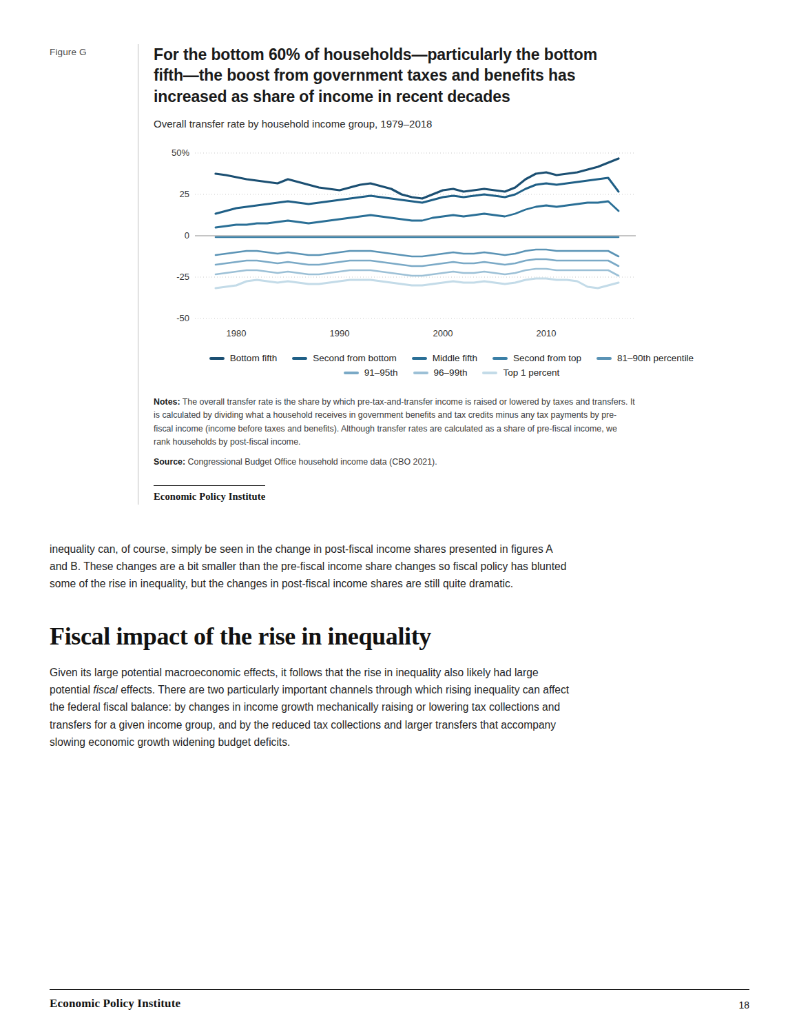Figure G
For the bottom 60% of households—particularly the bottom fifth—the boost from government taxes and benefits has increased as share of income in recent decades
Overall transfer rate by household income group, 1979–2018
50% 25 0 -25 -50 1980 1990 2000 2010
Bottom fifth Second from bottom Middle fifth Second from top 81–90th percentile 91–95th 96–99th Top 1 percent
Notes: The overall transfer rate is the share by which pre-tax-and-transfer income is raised or lowered by taxes and transfers. It is calculated by dividing what a household receives in government benefits and tax credits minus any tax payments by pre-fiscal income (income before taxes and benefits). Although transfer rates are calculated as a share of pre-fiscal income, we rank households by post-fiscal income.
Source: Congressional Budget Office household income data (CBO 2021).
Economic Policy Institute
inequality can, of course, simply be seen in the change in post-fiscal income shares presented in figures A and B. These changes are a bit smaller than the pre-fiscal income share changes so fiscal policy has blunted some of the rise in inequality, but the changes in post-fiscal income shares are still quite dramatic.
Fiscal impact of the rise in inequality
Given its large potential macroeconomic effects, it follows that the rise in inequality also likely had large potential fiscal effects. There are two particularly important channels through which rising inequality can affect the federal fiscal balance: by changes in income growth mechanically raising or lowering tax collections and transfers for a given income group, and by the reduced tax collections and larger transfers that accompany slowing economic growth widening budget deficits.
Economic Policy Institute
18